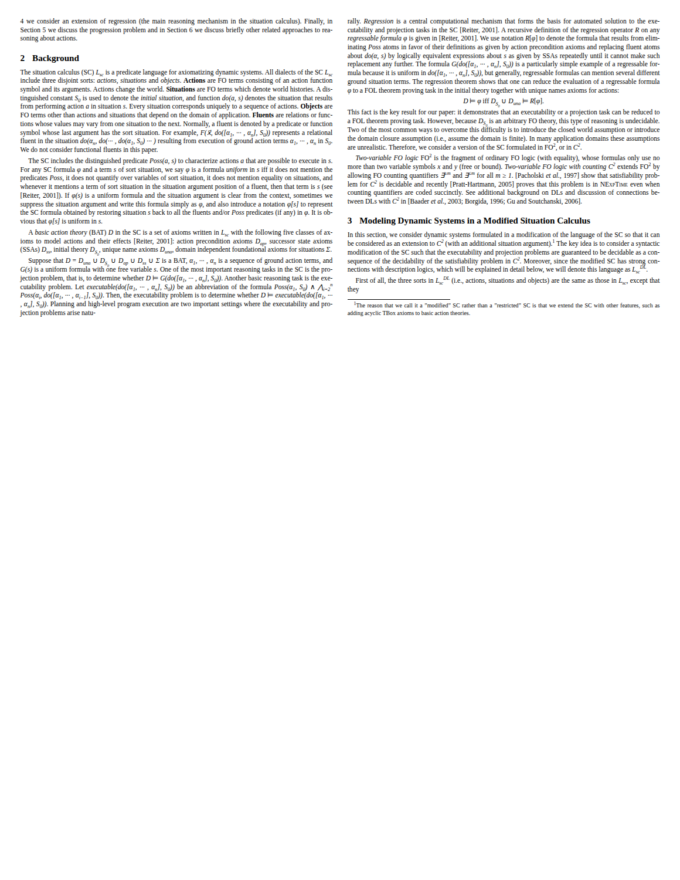4 we consider an extension of regression (the main reasoning mechanism in the situation calculus). Finally, in Section 5 we discuss the progression problem and in Section 6 we discuss briefly other related approaches to reasoning about actions.
2 Background
The situation calculus (SC) Lsc is a predicate language for axiomatizing dynamic systems. All dialects of the SC Lsc include three disjoint sorts: actions, situations and objects. Actions are FO terms consisting of an action function symbol and its arguments. Actions change the world. Situations are FO terms which denote world histories. A distinguished constant S0 is used to denote the initial situation, and function do(a, s) denotes the situation that results from performing action a in situation s. Every situation corresponds uniquely to a sequence of actions. Objects are FO terms other than actions and situations that depend on the domain of application. Fluents are relations or functions whose values may vary from one situation to the next. Normally, a fluent is denoted by a predicate or function symbol whose last argument has the sort situation. For example, F(x⃗, do([α1, ··· , αn], S0)) represents a relational fluent in the situation do(αn, do(··· , do(α1, S0) ··· ) resulting from execution of ground action terms α1, ··· , αn in S0. We do not consider functional fluents in this paper.
The SC includes the distinguished predicate Poss(a, s) to characterize actions a that are possible to execute in s. For any SC formula φ and a term s of sort situation, we say φ is a formula uniform in s iff it does not mention the predicates Poss, it does not quantify over variables of sort situation, it does not mention equality on situations, and whenever it mentions a term of sort situation in the situation argument position of a fluent, then that term is s (see [Reiter, 2001]). If φ(s) is a uniform formula and the situation argument is clear from the context, sometimes we suppress the situation argument and write this formula simply as φ, and also introduce a notation φ[s] to represent the SC formula obtained by restoring situation s back to all the fluents and/or Poss predicates (if any) in φ. It is obvious that φ[s] is uniform in s.
A basic action theory (BAT) D in the SC is a set of axioms written in Lsc with the following five classes of axioms to model actions and their effects [Reiter, 2001]: action precondition axioms Dap, successor state axioms (SSAs) Dss, initial theory DS0, unique name axioms Duna, domain independent foundational axioms for situations Σ.
Suppose that D = Duna ∪ DS0 ∪ Dap ∪ Dss ∪ Σ is a BAT, α1, ··· , αn is a sequence of ground action terms, and G(s) is a uniform formula with one free variable s. One of the most important reasoning tasks in the SC is the projection problem, that is, to determine whether D ⊨ G(do([α1, ··· , αn], S0)). Another basic reasoning task is the executability problem. Let executable(do([α1, ··· , αn], S0)) be an abbreviation of the formula Poss(α1, S0) ∧ ⋀i=2n Poss(αi, do([α1, ··· , αi−1], S0)). Then, the executability problem is to determine whether D ⊨ executable(do([α1, ··· , αn], S0)). Planning and high-level program execution are two important settings where the executability and projection problems arise natu-
rally. Regression is a central computational mechanism that forms the basis for automated solution to the executability and projection tasks in the SC [Reiter, 2001]. A recursive definition of the regression operator R on any regressable formula φ is given in [Reiter, 2001]. We use notation R[φ] to denote the formula that results from eliminating Poss atoms in favor of their definitions as given by action precondition axioms and replacing fluent atoms about do(α, s) by logically equivalent expressions about s as given by SSAs repeatedly until it cannot make such replacement any further. The formula G(do([α1, ··· , αn], S0)) is a particularly simple example of a regressable formula because it is uniform in do([α1, ··· , αn], S0)), but generally, regressable formulas can mention several different ground situation terms. The regression theorem shows that one can reduce the evaluation of a regressable formula φ to a FOL theorem proving task in the initial theory together with unique names axioms for actions:
D ⊨ φ iff DS0 ∪ Duna ⊨ R[φ].
This fact is the key result for our paper: it demonstrates that an executability or a projection task can be reduced to a FOL theorem proving task. However, because DS0 is an arbitrary FO theory, this type of reasoning is undecidable. Two of the most common ways to overcome this difficulty is to introduce the closed world assumption or introduce the domain closure assumption (i.e., assume the domain is finite). In many application domains these assumptions are unrealistic. Therefore, we consider a version of the SC formulated in FO2, or in C2.
Two-variable FO logic FO2 is the fragment of ordinary FO logic (with equality), whose formulas only use no more than two variable symbols x and y (free or bound). Two-variable FO logic with counting C2 extends FO2 by allowing FO counting quantifiers ∃≥m and ∃≤m for all m ≥ 1. [Pacholski et al., 1997] show that satisfiability problem for C2 is decidable and recently [Pratt-Hartmann, 2005] proves that this problem is in NExpTime even when counting quantifiers are coded succinctly. See additional background on DLs and discussion of connections between DLs with C2 in [Baader et al., 2003; Borgida, 1996; Gu and Soutchanski, 2006].
3 Modeling Dynamic Systems in a Modified Situation Calculus
In this section, we consider dynamic systems formulated in a modification of the language of the SC so that it can be considered as an extension to C2 (with an additional situation argument).1 The key idea is to consider a syntactic modification of the SC such that the executability and projection problems are guaranteed to be decidable as a consequence of the decidability of the satisfiability problem in C2. Moreover, since the modified SC has strong connections with description logics, which will be explained in detail below, we will denote this language as LscDL.
First of all, the three sorts in LscDL (i.e., actions, situations and objects) are the same as those in Lsc, except that they
1The reason that we call it a ”modified” SC rather than a ”restricted” SC is that we extend the SC with other features, such as adding acyclic TBox axioms to basic action theories.